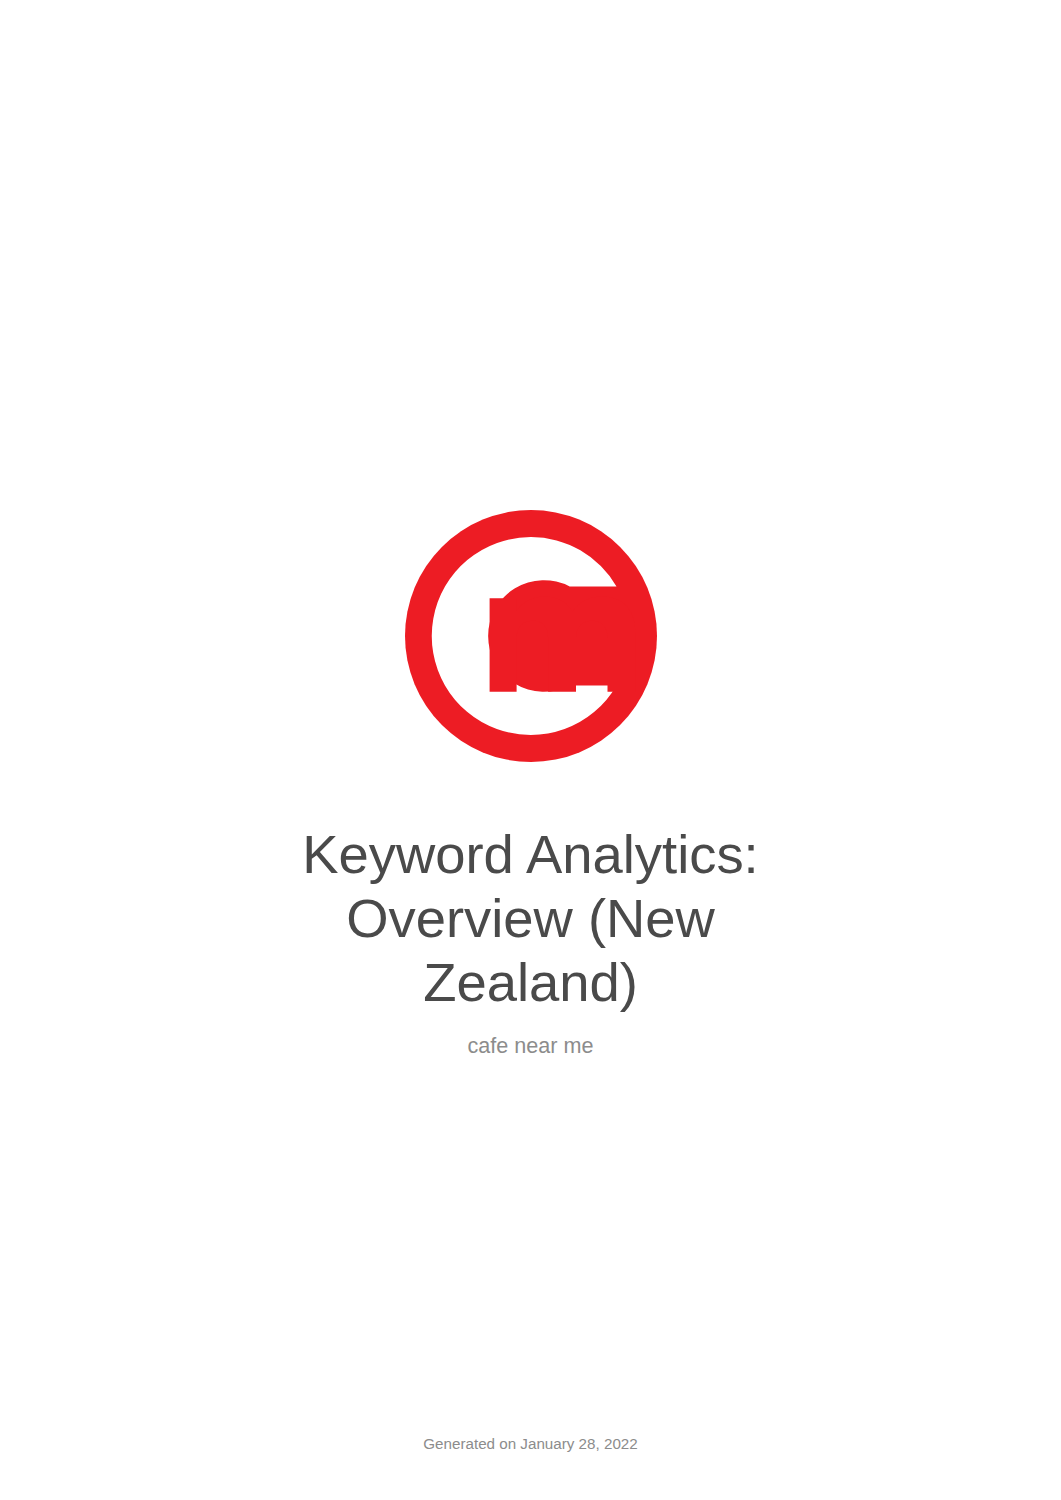Keyword Analytics: Overview (New Zealand)
cafe near me
Generated on January 28, 2022